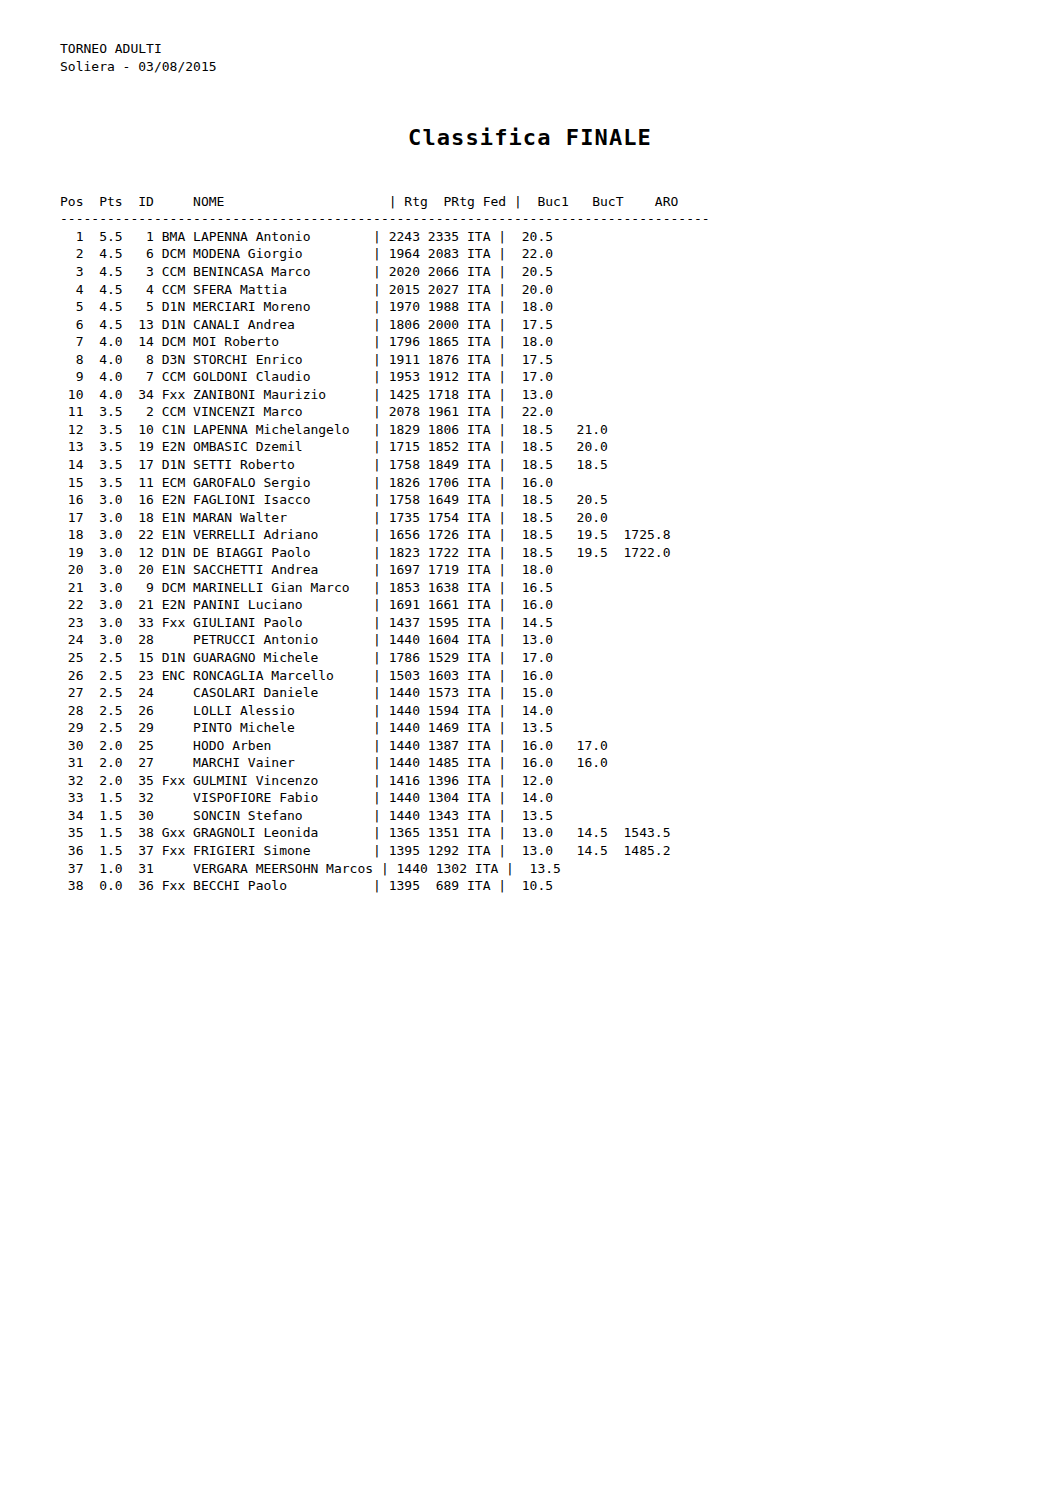TORNEO ADULTI
Soliera - 03/08/2015
Classifica FINALE
Pos  Pts  ID     NOME                     | Rtg  PRtg Fed |  Buc1   BucT    ARO
-----------------------------------------------------------------------------------
  1  5.5   1 BMA LAPENNA Antonio        | 2243 2335 ITA |  20.5
  2  4.5   6 DCM MODENA Giorgio         | 1964 2083 ITA |  22.0
  3  4.5   3 CCM BENINCASA Marco        | 2020 2066 ITA |  20.5
  4  4.5   4 CCM SFERA Mattia           | 2015 2027 ITA |  20.0
  5  4.5   5 D1N MERCIARI Moreno        | 1970 1988 ITA |  18.0
  6  4.5  13 D1N CANALI Andrea          | 1806 2000 ITA |  17.5
  7  4.0  14 DCM MOI Roberto            | 1796 1865 ITA |  18.0
  8  4.0   8 D3N STORCHI Enrico         | 1911 1876 ITA |  17.5
  9  4.0   7 CCM GOLDONI Claudio        | 1953 1912 ITA |  17.0
 10  4.0  34 Fxx ZANIBONI Maurizio      | 1425 1718 ITA |  13.0
 11  3.5   2 CCM VINCENZI Marco         | 2078 1961 ITA |  22.0
 12  3.5  10 C1N LAPENNA Michelangelo   | 1829 1806 ITA |  18.5   21.0
 13  3.5  19 E2N OMBASIC Dzemil         | 1715 1852 ITA |  18.5   20.0
 14  3.5  17 D1N SETTI Roberto          | 1758 1849 ITA |  18.5   18.5
 15  3.5  11 ECM GAROFALO Sergio        | 1826 1706 ITA |  16.0
 16  3.0  16 E2N FAGLIONI Isacco        | 1758 1649 ITA |  18.5   20.5
 17  3.0  18 E1N MARAN Walter           | 1735 1754 ITA |  18.5   20.0
 18  3.0  22 E1N VERRELLI Adriano       | 1656 1726 ITA |  18.5   19.5  1725.8
 19  3.0  12 D1N DE BIAGGI Paolo        | 1823 1722 ITA |  18.5   19.5  1722.0
 20  3.0  20 E1N SACCHETTI Andrea       | 1697 1719 ITA |  18.0
 21  3.0   9 DCM MARINELLI Gian Marco   | 1853 1638 ITA |  16.5
 22  3.0  21 E2N PANINI Luciano         | 1691 1661 ITA |  16.0
 23  3.0  33 Fxx GIULIANI Paolo         | 1437 1595 ITA |  14.5
 24  3.0  28     PETRUCCI Antonio       | 1440 1604 ITA |  13.0
 25  2.5  15 D1N GUARAGNO Michele       | 1786 1529 ITA |  17.0
 26  2.5  23 ENC RONCAGLIA Marcello     | 1503 1603 ITA |  16.0
 27  2.5  24     CASOLARI Daniele       | 1440 1573 ITA |  15.0
 28  2.5  26     LOLLI Alessio          | 1440 1594 ITA |  14.0
 29  2.5  29     PINTO Michele          | 1440 1469 ITA |  13.5
 30  2.0  25     HODO Arben             | 1440 1387 ITA |  16.0   17.0
 31  2.0  27     MARCHI Vainer          | 1440 1485 ITA |  16.0   16.0
 32  2.0  35 Fxx GULMINI Vincenzo       | 1416 1396 ITA |  12.0
 33  1.5  32     VISPOFIORE Fabio       | 1440 1304 ITA |  14.0
 34  1.5  30     SONCIN Stefano         | 1440 1343 ITA |  13.5
 35  1.5  38 Gxx GRAGNOLI Leonida       | 1365 1351 ITA |  13.0   14.5  1543.5
 36  1.5  37 Fxx FRIGIERI Simone        | 1395 1292 ITA |  13.0   14.5  1485.2
 37  1.0  31     VERGARA MEERSOHN Marcos | 1440 1302 ITA |  13.5
 38  0.0  36 Fxx BECCHI Paolo           | 1395  689 ITA |  10.5